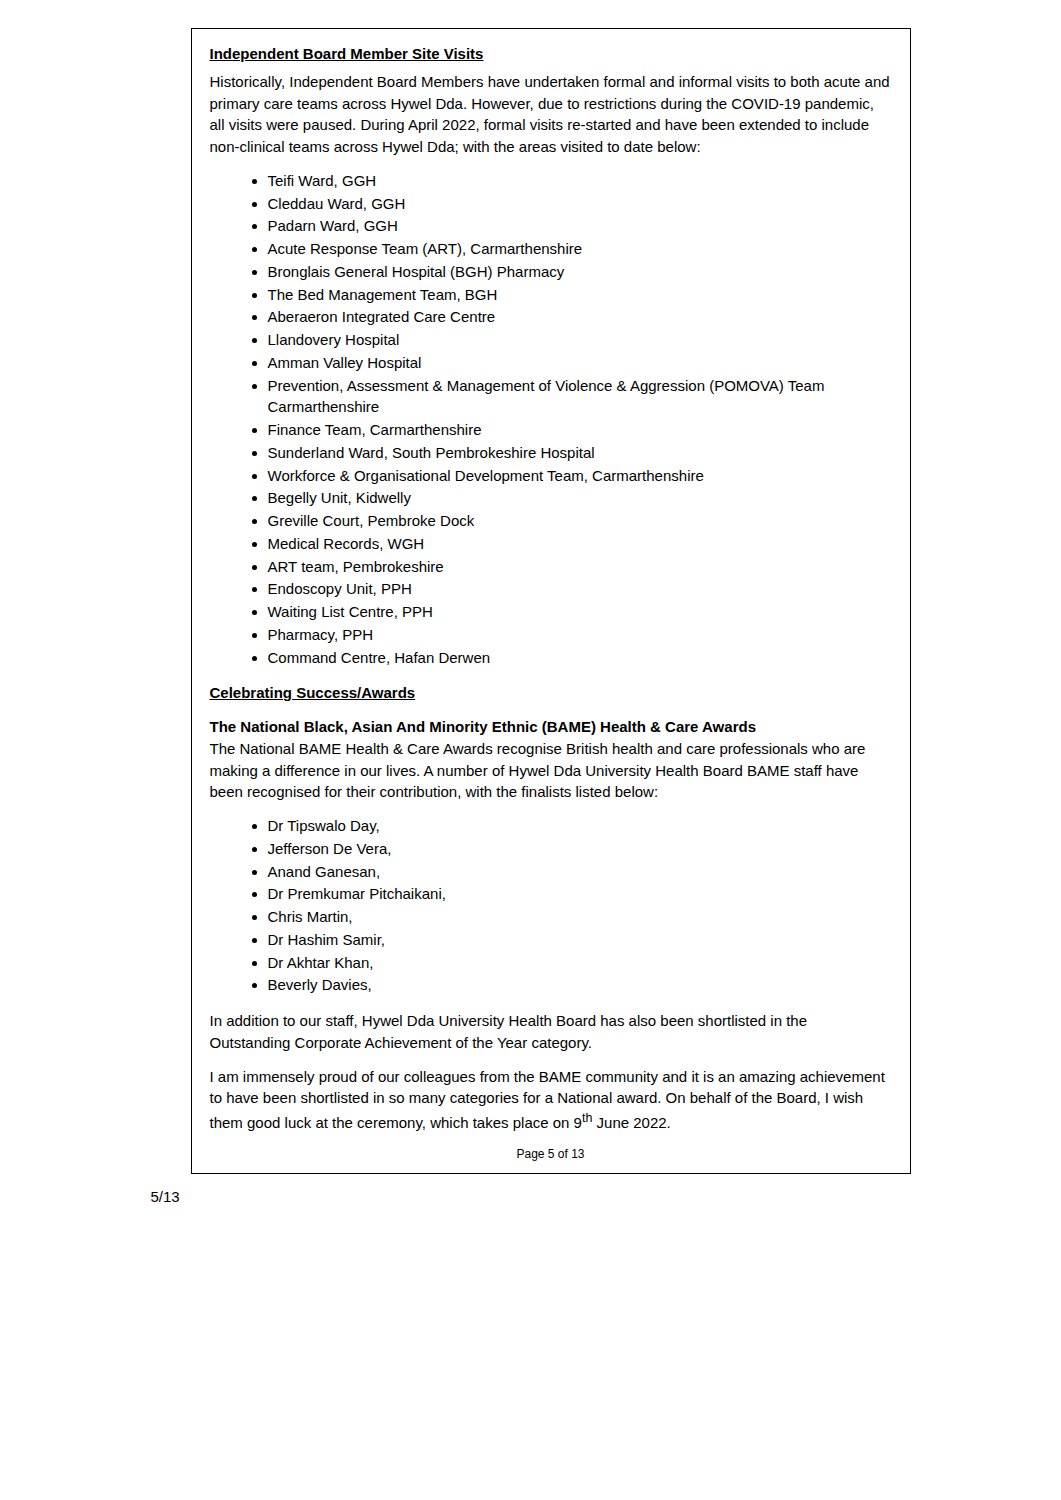Independent Board Member Site Visits
Historically, Independent Board Members have undertaken formal and informal visits to both acute and primary care teams across Hywel Dda. However, due to restrictions during the COVID-19 pandemic, all visits were paused. During April 2022, formal visits re-started and have been extended to include non-clinical teams across Hywel Dda; with the areas visited to date below:
Teifi Ward, GGH
Cleddau Ward, GGH
Padarn Ward, GGH
Acute Response Team (ART), Carmarthenshire
Bronglais General Hospital (BGH) Pharmacy
The Bed Management Team, BGH
Aberaeron Integrated Care Centre
Llandovery Hospital
Amman Valley Hospital
Prevention, Assessment & Management of Violence & Aggression (POMOVA) Team Carmarthenshire
Finance Team, Carmarthenshire
Sunderland Ward, South Pembrokeshire Hospital
Workforce & Organisational Development Team, Carmarthenshire
Begelly Unit, Kidwelly
Greville Court, Pembroke Dock
Medical Records, WGH
ART team, Pembrokeshire
Endoscopy Unit, PPH
Waiting List Centre, PPH
Pharmacy, PPH
Command Centre, Hafan Derwen
Celebrating Success/Awards
The National Black, Asian And Minority Ethnic (BAME) Health & Care Awards
The National BAME Health & Care Awards recognise British health and care professionals who are making a difference in our lives. A number of Hywel Dda University Health Board BAME staff have been recognised for their contribution, with the finalists listed below:
Dr Tipswalo Day,
Jefferson De Vera,
Anand Ganesan,
Dr Premkumar Pitchaikani,
Chris Martin,
Dr Hashim Samir,
Dr Akhtar Khan,
Beverly Davies,
In addition to our staff, Hywel Dda University Health Board has also been shortlisted in the Outstanding Corporate Achievement of the Year category.
I am immensely proud of our colleagues from the BAME community and it is an amazing achievement to have been shortlisted in so many categories for a National award. On behalf of the Board, I wish them good luck at the ceremony, which takes place on 9th June 2022.
Page 5 of 13
5/13